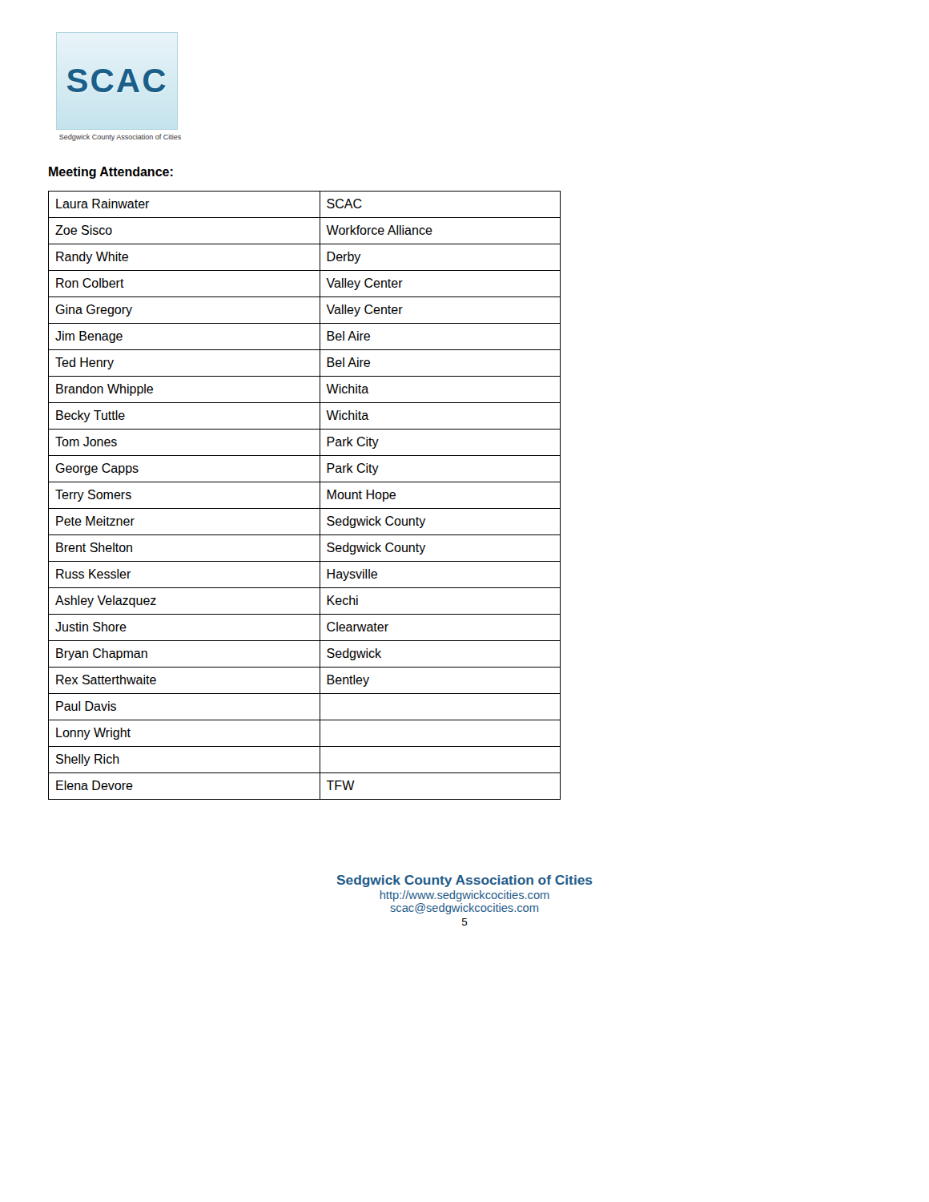SCAC
Sedgwick County Association of Cities
Meeting Attendance:
| Laura Rainwater | SCAC |
| Zoe Sisco | Workforce Alliance |
| Randy White | Derby |
| Ron Colbert | Valley Center |
| Gina Gregory | Valley Center |
| Jim Benage | Bel Aire |
| Ted Henry | Bel Aire |
| Brandon Whipple | Wichita |
| Becky Tuttle | Wichita |
| Tom Jones | Park City |
| George Capps | Park City |
| Terry Somers | Mount Hope |
| Pete Meitzner | Sedgwick County |
| Brent Shelton | Sedgwick County |
| Russ Kessler | Haysville |
| Ashley Velazquez | Kechi |
| Justin Shore | Clearwater |
| Bryan Chapman | Sedgwick |
| Rex Satterthwaite | Bentley |
| Paul Davis | |
| Lonny Wright | |
| Shelly Rich | |
| Elena Devore | TFW |
Sedgwick County Association of Cities
http://www.sedgwickcocities.com
scac@sedgwickcocities.com
5